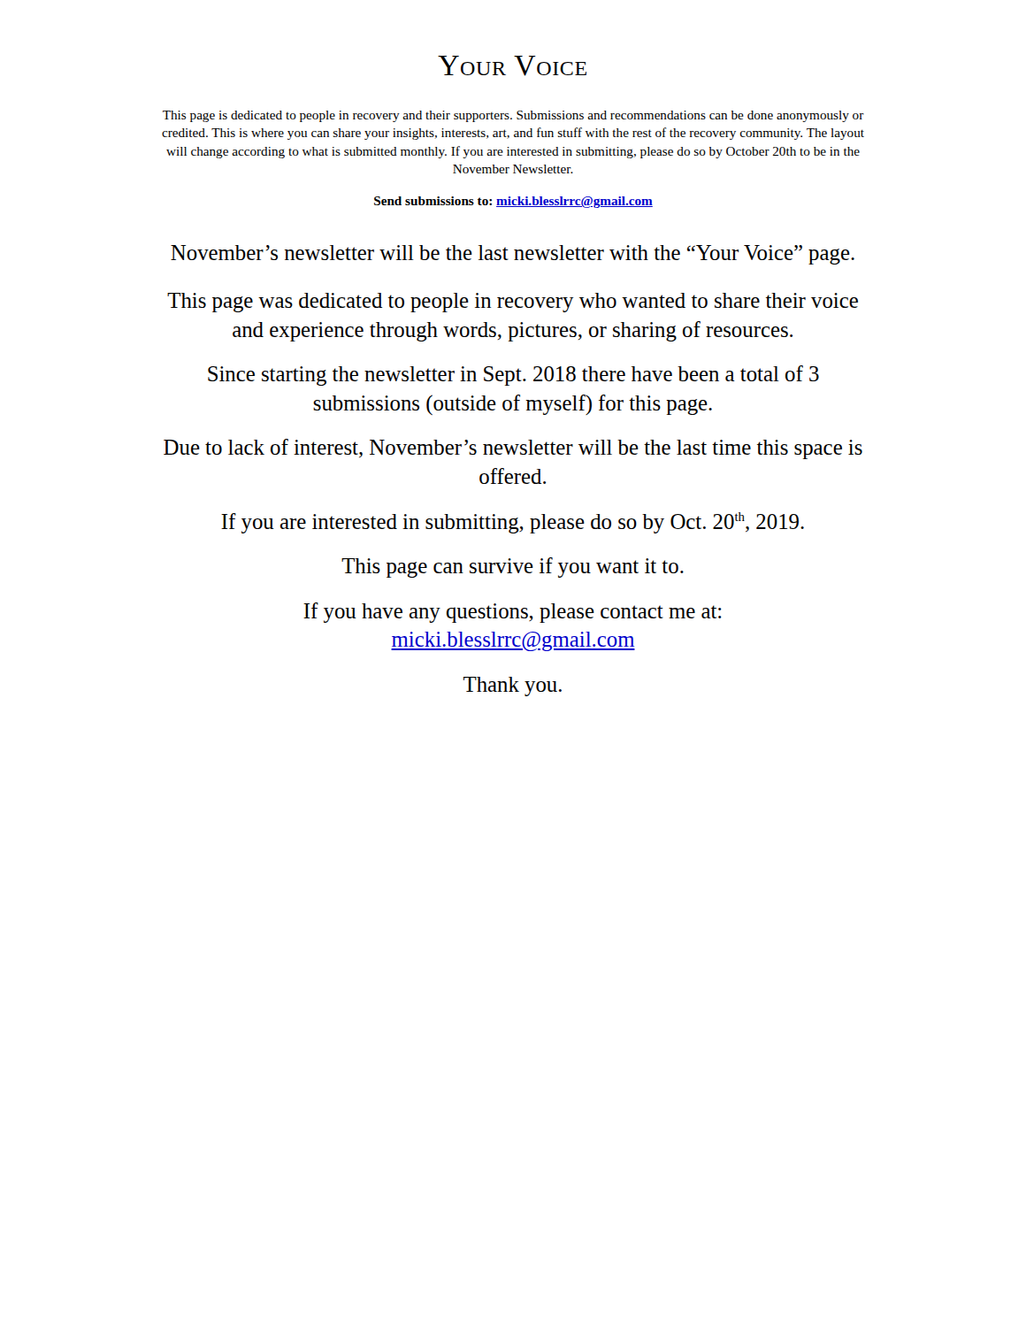Your Voice
This page is dedicated to people in recovery and their supporters. Submissions and recommendations can be done anonymously or credited. This is where you can share your insights, interests, art, and fun stuff with the rest of the recovery community. The layout will change according to what is submitted monthly. If you are interested in submitting, please do so by October 20th to be in the November Newsletter.
Send submissions to: micki.blesslrrc@gmail.com
November’s newsletter will be the last newsletter with the “Your Voice” page.
This page was dedicated to people in recovery who wanted to share their voice and experience through words, pictures, or sharing of resources.
Since starting the newsletter in Sept. 2018 there have been a total of 3 submissions (outside of myself) for this page.
Due to lack of interest, November’s newsletter will be the last time this space is offered.
If you are interested in submitting, please do so by Oct. 20th, 2019.
This page can survive if you want it to.
If you have any questions, please contact me at:
micki.blesslrrc@gmail.com
Thank you.